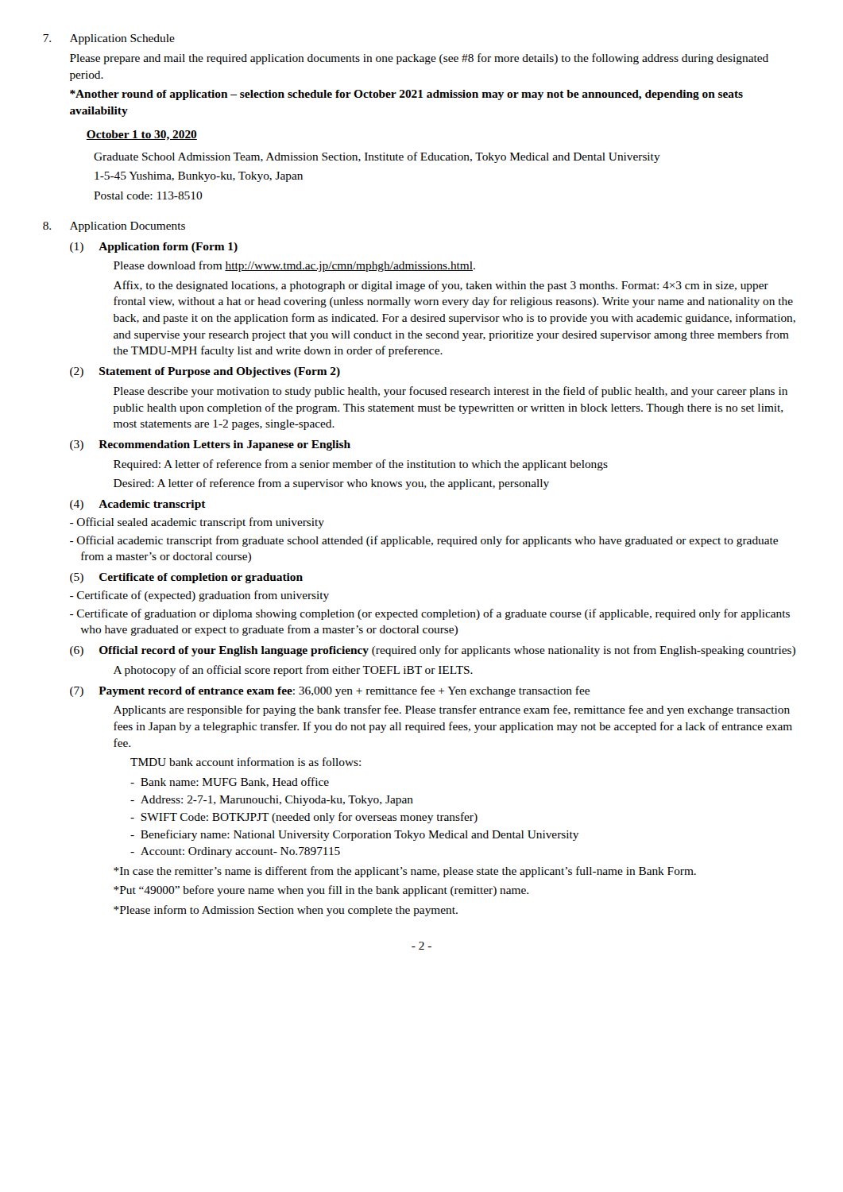7.
Application Schedule
Please prepare and mail the required application documents in one package (see #8 for more details) to the following address during designated period.
*Another round of application – selection schedule for October 2021 admission may or may not be announced, depending on seats availability
October 1 to 30, 2020
Graduate School Admission Team, Admission Section, Institute of Education, Tokyo Medical and Dental University
1-5-45 Yushima, Bunkyo-ku, Tokyo, Japan
Postal code: 113-8510
8.
Application Documents
(1)
Application form (Form 1)
Please download from http://www.tmd.ac.jp/cmn/mphgh/admissions.html.
Affix, to the designated locations, a photograph or digital image of you, taken within the past 3 months. Format: 4×3 cm in size, upper frontal view, without a hat or head covering (unless normally worn every day for religious reasons). Write your name and nationality on the back, and paste it on the application form as indicated. For a desired supervisor who is to provide you with academic guidance, information, and supervise your research project that you will conduct in the second year, prioritize your desired supervisor among three members from the TMDU-MPH faculty list and write down in order of preference.
(2)
Statement of Purpose and Objectives (Form 2)
Please describe your motivation to study public health, your focused research interest in the field of public health, and your career plans in public health upon completion of the program. This statement must be typewritten or written in block letters. Though there is no set limit, most statements are 1-2 pages, single-spaced.
(3)
Recommendation Letters in Japanese or English
Required: A letter of reference from a senior member of the institution to which the applicant belongs
Desired: A letter of reference from a supervisor who knows you, the applicant, personally
(4)
Academic transcript
- Official sealed academic transcript from university
- Official academic transcript from graduate school attended (if applicable, required only for applicants who have graduated or expect to graduate from a master’s or doctoral course)
(5)
Certificate of completion or graduation
- Certificate of (expected) graduation from university
- Certificate of graduation or diploma showing completion (or expected completion) of a graduate course (if applicable, required only for applicants who have graduated or expect to graduate from a master’s or doctoral course)
(6)
Official record of your English language proficiency (required only for applicants whose nationality is not from English-speaking countries)
A photocopy of an official score report from either TOEFL iBT or IELTS.
(7)
Payment record of entrance exam fee: 36,000 yen + remittance fee + Yen exchange transaction fee
Applicants are responsible for paying the bank transfer fee. Please transfer entrance exam fee, remittance fee and yen exchange transaction fees in Japan by a telegraphic transfer. If you do not pay all required fees, your application may not be accepted for a lack of entrance exam fee.
TMDU bank account information is as follows:
- Bank name: MUFG Bank, Head office
- Address: 2-7-1, Marunouchi, Chiyoda-ku, Tokyo, Japan
- SWIFT Code: BOTKJPJT (needed only for overseas money transfer)
- Beneficiary name: National University Corporation Tokyo Medical and Dental University
- Account: Ordinary account- No.7897115
*In case the remitter’s name is different from the applicant’s name, please state the applicant’s full-name in Bank Form.
*Put “49000” before youre name when you fill in the bank applicant (remitter) name.
*Please inform to Admission Section when you complete the payment.
- 2 -